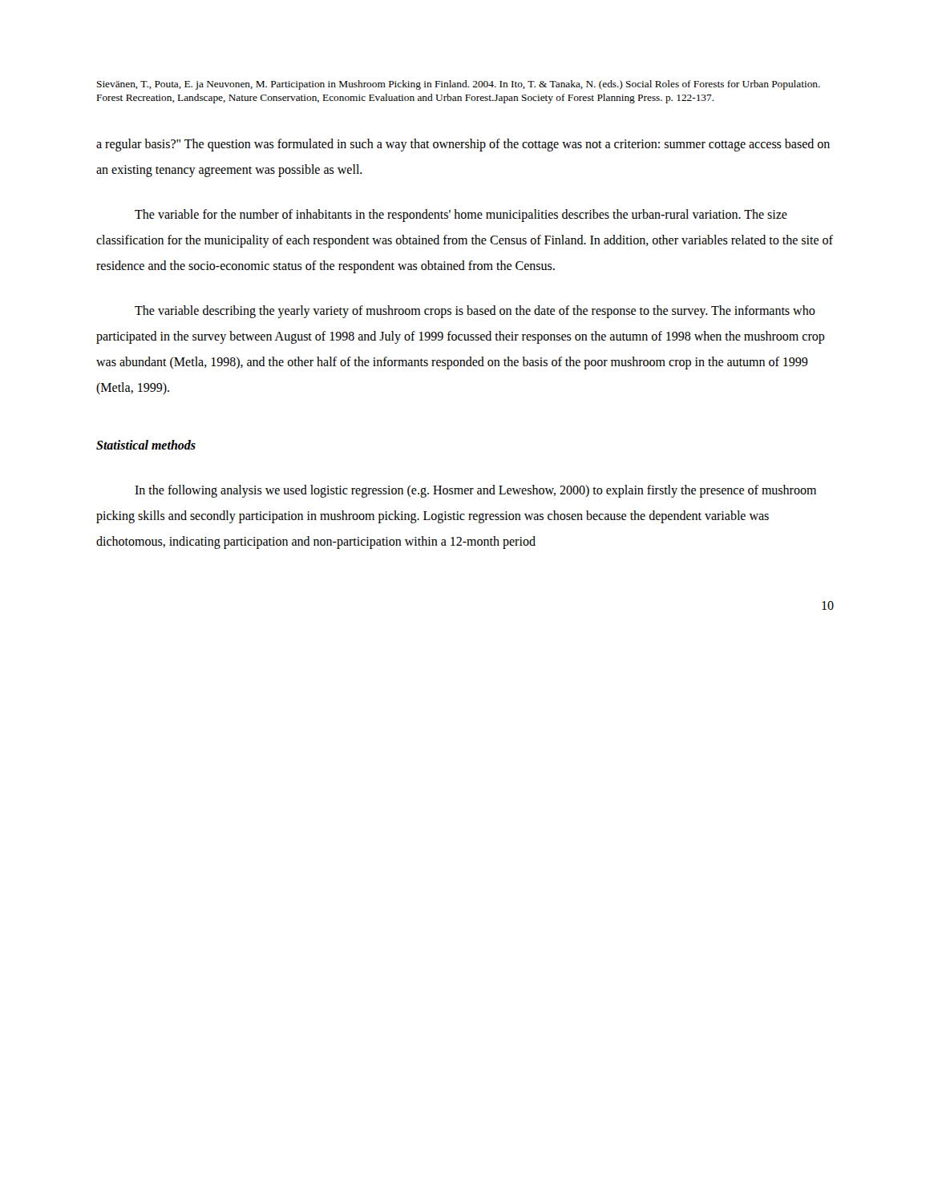Sievänen, T., Pouta, E. ja Neuvonen, M. Participation in Mushroom Picking in Finland. 2004. In Ito, T. & Tanaka, N. (eds.) Social Roles of Forests for Urban Population. Forest Recreation, Landscape, Nature Conservation, Economic Evaluation and Urban Forest.Japan Society of Forest Planning Press. p. 122-137.
a regular basis?" The question was formulated in such a way that ownership of the cottage was not a criterion: summer cottage access based on an existing tenancy agreement was possible as well.
The variable for the number of inhabitants in the respondents' home municipalities describes the urban-rural variation. The size classification for the municipality of each respondent was obtained from the Census of Finland. In addition, other variables related to the site of residence and the socio-economic status of the respondent was obtained from the Census.
The variable describing the yearly variety of mushroom crops is based on the date of the response to the survey. The informants who participated in the survey between August of 1998 and July of 1999 focussed their responses on the autumn of 1998 when the mushroom crop was abundant (Metla, 1998), and the other half of the informants responded on the basis of the poor mushroom crop in the autumn of 1999 (Metla, 1999).
Statistical methods
In the following analysis we used logistic regression (e.g. Hosmer and Leweshow, 2000) to explain firstly the presence of mushroom picking skills and secondly participation in mushroom picking. Logistic regression was chosen because the dependent variable was dichotomous, indicating participation and non-participation within a 12-month period
10